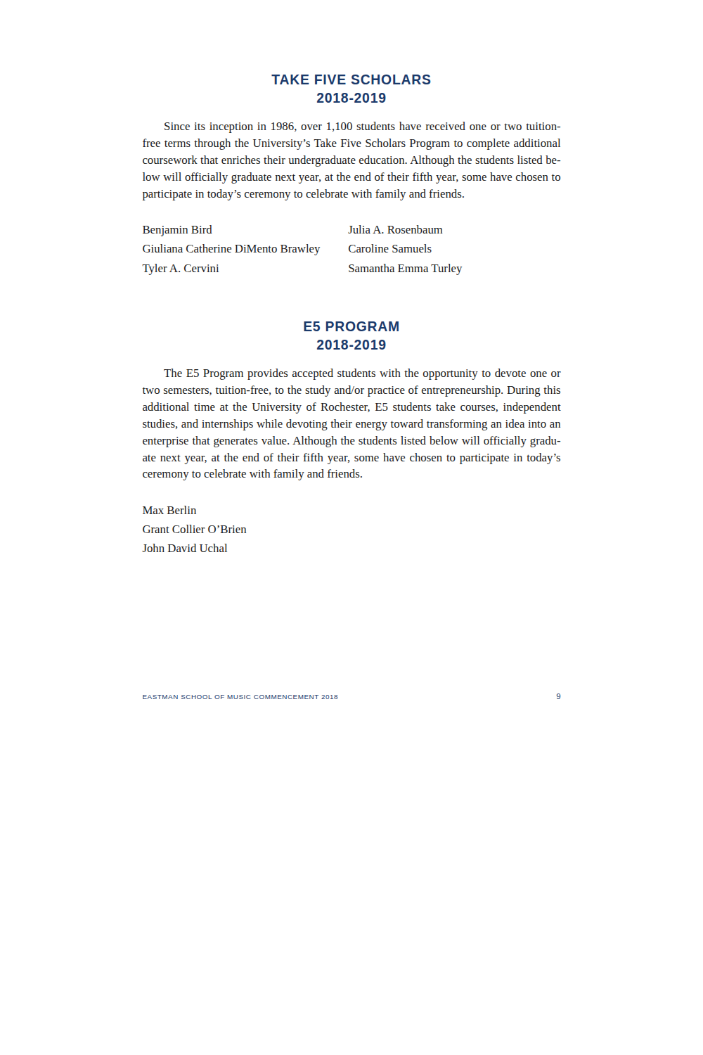TAKE FIVE SCHOLARS 2018-2019
Since its inception in 1986, over 1,100 students have received one or two tuition-free terms through the University’s Take Five Scholars Program to complete additional coursework that enriches their undergraduate education. Although the students listed below will officially graduate next year, at the end of their fifth year, some have chosen to participate in today’s ceremony to celebrate with family and friends.
Benjamin Bird
Julia A. Rosenbaum
Giuliana Catherine DiMento Brawley
Caroline Samuels
Tyler A. Cervini
Samantha Emma Turley
E5 PROGRAM 2018-2019
The E5 Program provides accepted students with the opportunity to devote one or two semesters, tuition-free, to the study and/or practice of entrepreneurship. During this additional time at the University of Rochester, E5 students take courses, independent studies, and internships while devoting their energy toward transforming an idea into an enterprise that generates value. Although the students listed below will officially graduate next year, at the end of their fifth year, some have chosen to participate in today’s ceremony to celebrate with family and friends.
Max Berlin
Grant Collier O’Brien
John David Uchal
EASTMAN SCHOOL OF MUSIC COMMENCEMENT 2018 9